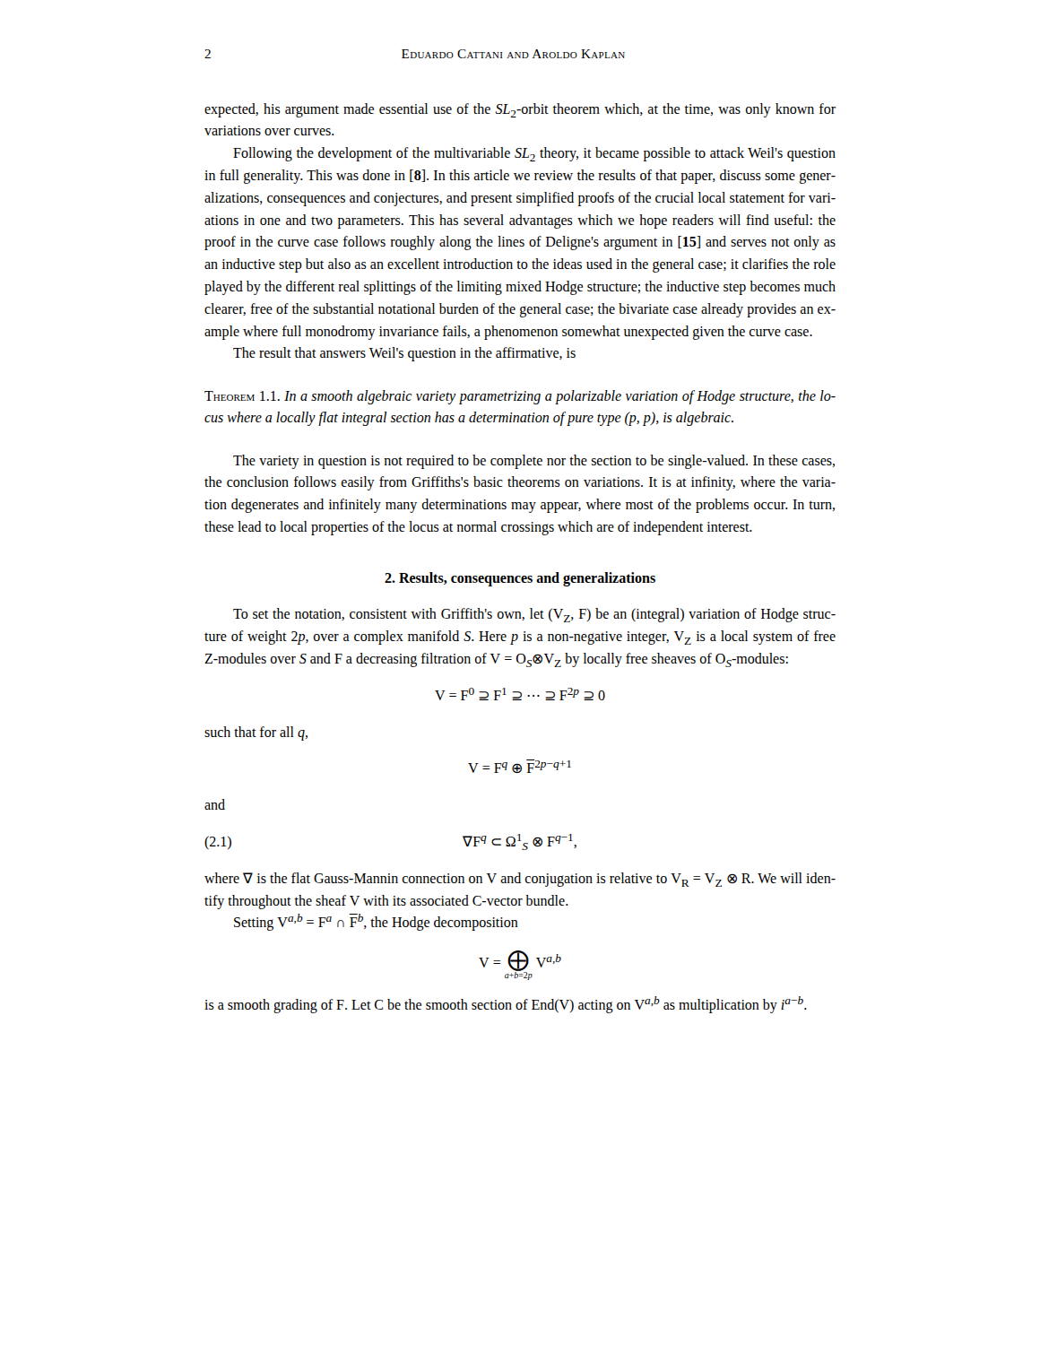2 Eduardo Cattani and Aroldo Kaplan
expected, his argument made essential use of the SL2-orbit theorem which, at the time, was only known for variations over curves.
Following the development of the multivariable SL2 theory, it became possible to attack Weil's question in full generality. This was done in [8]. In this article we review the results of that paper, discuss some generalizations, consequences and conjectures, and present simplified proofs of the crucial local statement for variations in one and two parameters. This has several advantages which we hope readers will find useful: the proof in the curve case follows roughly along the lines of Deligne's argument in [15] and serves not only as an inductive step but also as an excellent introduction to the ideas used in the general case; it clarifies the role played by the different real splittings of the limiting mixed Hodge structure; the inductive step becomes much clearer, free of the substantial notational burden of the general case; the bivariate case already provides an example where full monodromy invariance fails, a phenomenon somewhat unexpected given the curve case.
The result that answers Weil's question in the affirmative, is
Theorem 1.1. In a smooth algebraic variety parametrizing a polarizable variation of Hodge structure, the locus where a locally flat integral section has a determination of pure type (p, p), is algebraic.
The variety in question is not required to be complete nor the section to be single-valued. In these cases, the conclusion follows easily from Griffiths's basic theorems on variations. It is at infinity, where the variation degenerates and infinitely many determinations may appear, where most of the problems occur. In turn, these lead to local properties of the locus at normal crossings which are of independent interest.
2. Results, consequences and generalizations
To set the notation, consistent with Griffith's own, let (VZ, F) be an (integral) variation of Hodge structure of weight 2p, over a complex manifold S. Here p is a non-negative integer, VZ is a local system of free Z-modules over S and F a decreasing filtration of V = OS⊗VZ by locally free sheaves of OS-modules:
V = F0 ⊇ F1 ⊇ ⋯ ⊇ F2p ⊇ 0
such that for all q,
V = Fq ⊕ F2p−q+1
and
(2.1) ∇Fq ⊂ Ω1S ⊗ Fq−1,
where ∇ is the flat Gauss-Mannin connection on V and conjugation is relative to VR = VZ ⊗ R. We will identify throughout the sheaf V with its associated C-vector bundle.
Setting Va,b = Fa ∩ Fb, the Hodge decomposition
V = ⨁a+b=2p Va,b
is a smooth grading of F. Let C be the smooth section of End(V) acting on Va,b as multiplication by ia−b.